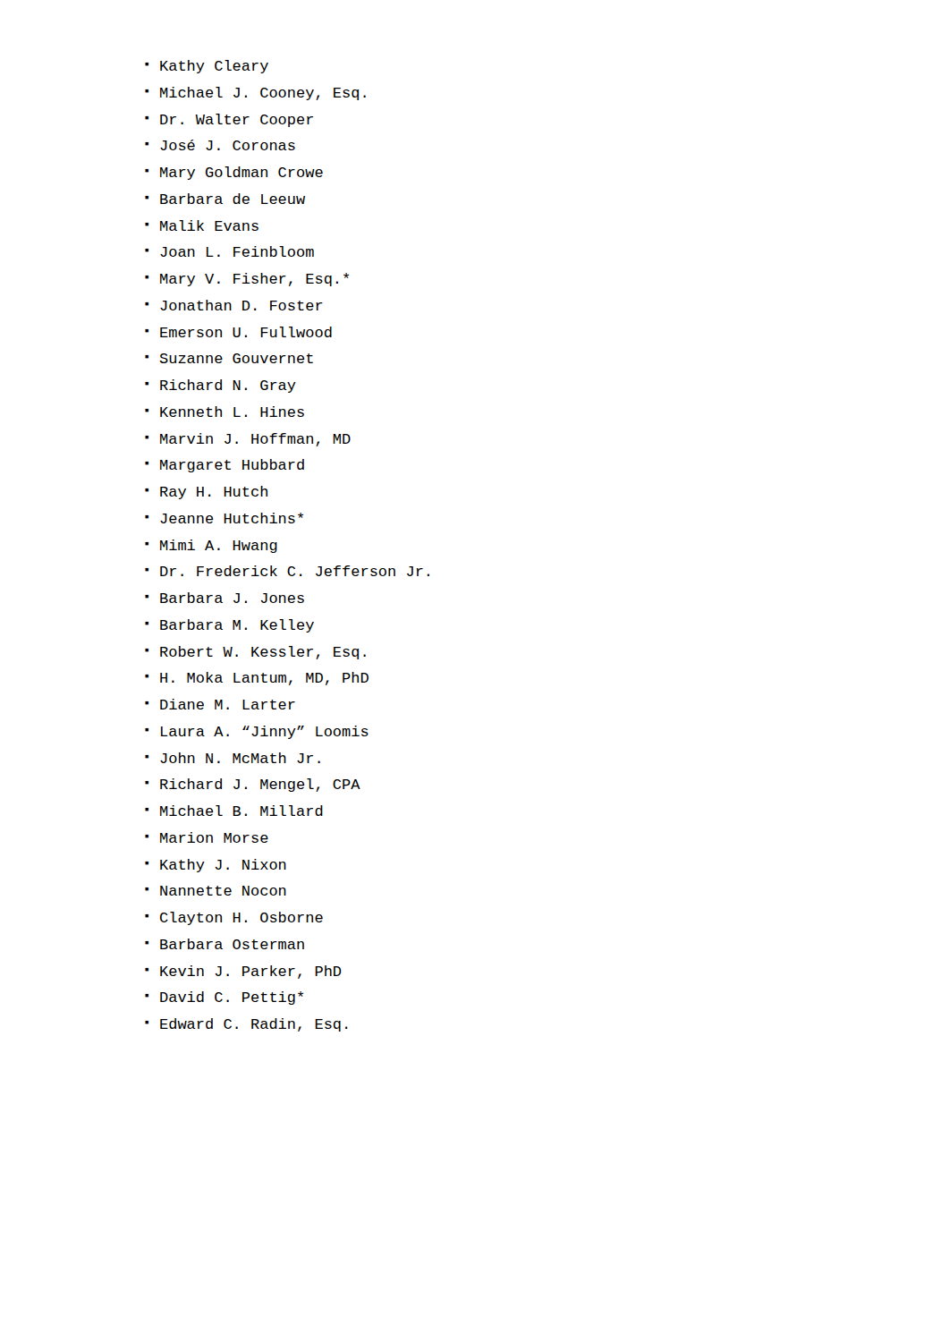Kathy Cleary
Michael J. Cooney, Esq.
Dr. Walter Cooper
José J. Coronas
Mary Goldman Crowe
Barbara de Leeuw
Malik Evans
Joan L. Feinbloom
Mary V. Fisher, Esq.*
Jonathan D. Foster
Emerson U. Fullwood
Suzanne Gouvernet
Richard N. Gray
Kenneth L. Hines
Marvin J. Hoffman, MD
Margaret Hubbard
Ray H. Hutch
Jeanne Hutchins*
Mimi A. Hwang
Dr. Frederick C. Jefferson Jr.
Barbara J. Jones
Barbara M. Kelley
Robert W. Kessler, Esq.
H. Moka Lantum, MD, PhD
Diane M. Larter
Laura A. “Jinny” Loomis
John N. McMath Jr.
Richard J. Mengel, CPA
Michael B. Millard
Marion Morse
Kathy J. Nixon
Nannette Nocon
Clayton H. Osborne
Barbara Osterman
Kevin J. Parker, PhD
David C. Pettig*
Edward C. Radin, Esq.